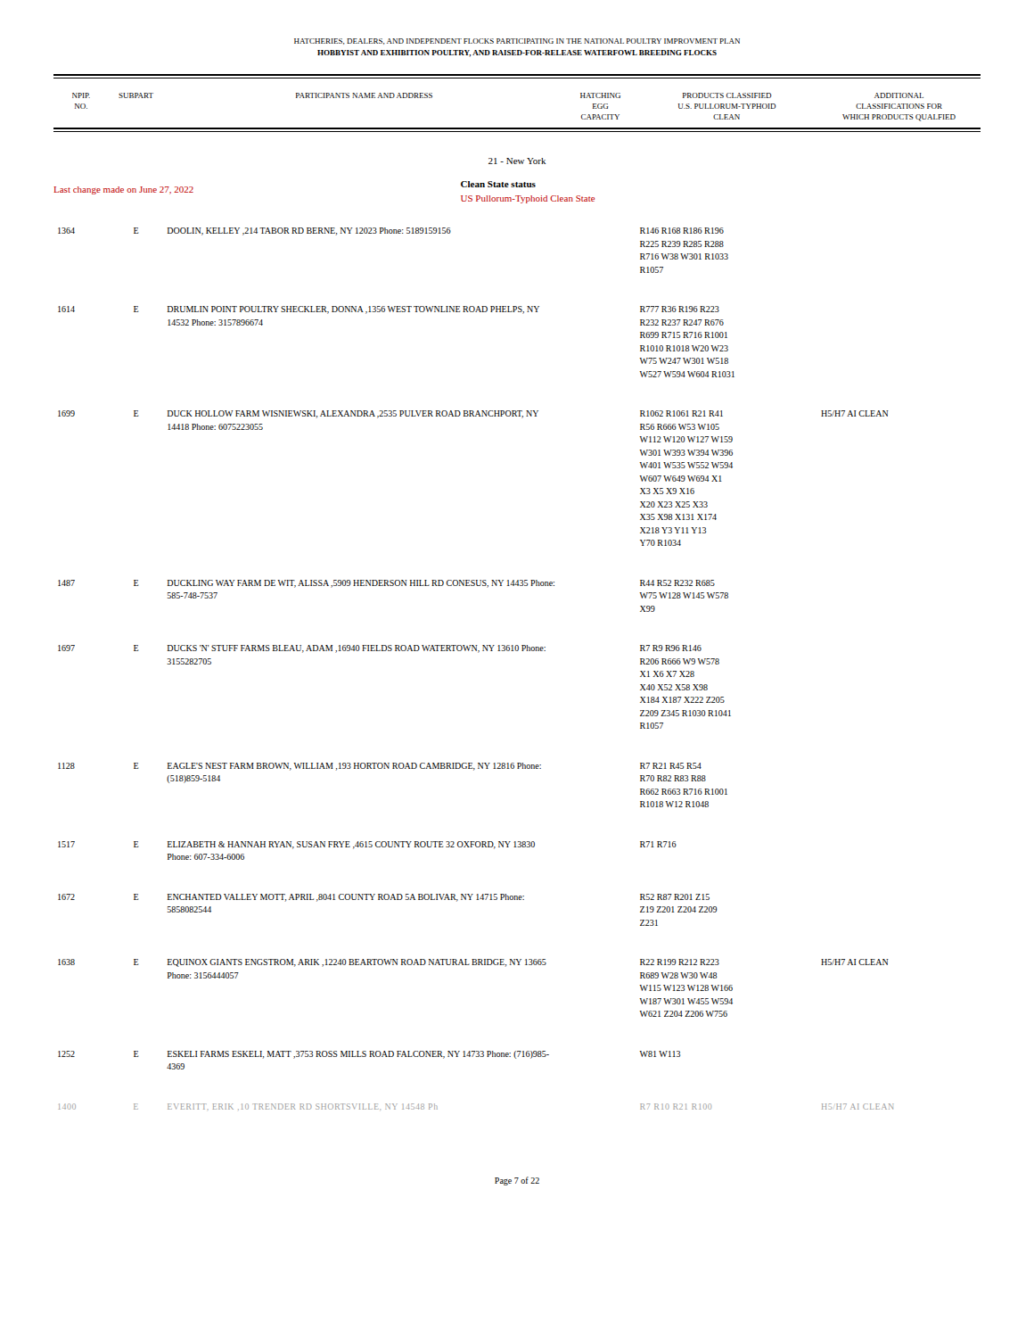HATCHERIES, DEALERS, AND INDEPENDENT FLOCKS PARTICIPATING IN THE NATIONAL POULTRY IMPROVMENT PLAN
HOBBYIST AND EXHIBITION POULTRY, AND RAISED-FOR-RELEASE WATERFOWL BREEDING FLOCKS
| NPIP. NO. | SUBPART | PARTICIPANTS NAME AND ADDRESS | HATCHING EGG CAPACITY | PRODUCTS CLASSIFIED U.S. PULLORUM-TYPHOID CLEAN | ADDITIONAL CLASSIFICATIONS FOR WHICH PRODUCTS QUALFIED |
21 - New York
Last change made on June 27, 2022
Clean State status US Pullorum-Typhoid Clean State
| 1364 | E | DOOLIN, KELLEY ,214 TABOR RD BERNE, NY 12023 Phone: 5189159156 | | R146 R168 R186 R196 R225 R239 R285 R288 R716 W38 W301 R1033 R1057 | |
| 1614 | E | DRUMLIN POINT POULTRY SHECKLER, DONNA ,1356 WEST TOWNLINE ROAD PHELPS, NY 14532 Phone: 3157896674 | | R777 R36 R196 R223 R232 R237 R247 R676 R699 R715 R716 R1001 R1010 R1018 W20 W23 W75 W247 W301 W518 W527 W594 W604 R1031 | |
| 1699 | E | DUCK HOLLOW FARM WISNIEWSKI, ALEXANDRA ,2535 PULVER ROAD BRANCHPORT, NY 14418 Phone: 6075223055 | | R1062 R1061 R21 R41 R56 R666 W53 W105 W112 W120 W127 W159 W301 W393 W394 W396 W401 W535 W552 W594 W607 W649 W694 X1 X3 X5 X9 X16 X20 X23 X25 X33 X35 X98 X131 X174 X218 Y3 Y11 Y13 Y70 R1034 | H5/H7 AI CLEAN |
| 1487 | E | DUCKLING WAY FARM DE WIT, ALISSA ,5909 HENDERSON HILL RD CONESUS, NY 14435 Phone: 585-748-7537 | | R44 R52 R232 R685 W75 W128 W145 W578 X99 | |
| 1697 | E | DUCKS 'N' STUFF FARMS BLEAU, ADAM ,16940 FIELDS ROAD WATERTOWN, NY 13610 Phone: 3155282705 | | R7 R9 R96 R146 R206 R666 W9 W578 X1 X6 X7 X28 X40 X52 X58 X98 X184 X187 X222 Z205 Z209 Z345 R1030 R1041 R1057 | |
| 1128 | E | EAGLE'S NEST FARM BROWN, WILLIAM ,193 HORTON ROAD CAMBRIDGE, NY 12816 Phone: (518)859-5184 | | R7 R21 R45 R54 R70 R82 R83 R88 R662 R663 R716 R1001 R1018 W12 R1048 | |
| 1517 | E | ELIZABETH & HANNAH RYAN, SUSAN FRYE ,4615 COUNTY ROUTE 32 OXFORD, NY 13830 Phone: 607-334-6006 | | R71 R716 | |
| 1672 | E | ENCHANTED VALLEY MOTT, APRIL ,8041 COUNTY ROAD 5A BOLIVAR, NY 14715 Phone: 5858082544 | | R52 R87 R201 Z15 Z19 Z201 Z204 Z209 Z231 | |
| 1638 | E | EQUINOX GIANTS ENGSTROM, ARIK ,12240 BEARTOWN ROAD NATURAL BRIDGE, NY 13665 Phone: 3156444057 | | R22 R199 R212 R223 R689 W28 W30 W48 W115 W123 W128 W166 W187 W301 W455 W594 W621 Z204 Z206 W756 | H5/H7 AI CLEAN |
| 1252 | E | ESKELI FARMS ESKELI, MATT ,3753 ROSS MILLS ROAD FALCONER, NY 14733 Phone: (716)985-4369 | | W81 W113 | |
| 1400 | E | EVERITT, ERIK ,10 TRENDER RD SHORTSVILLE, NY 14548 Ph | | R7 R10 R21 R100 | H5/H7 AI CLEAN |
Page 7 of 22